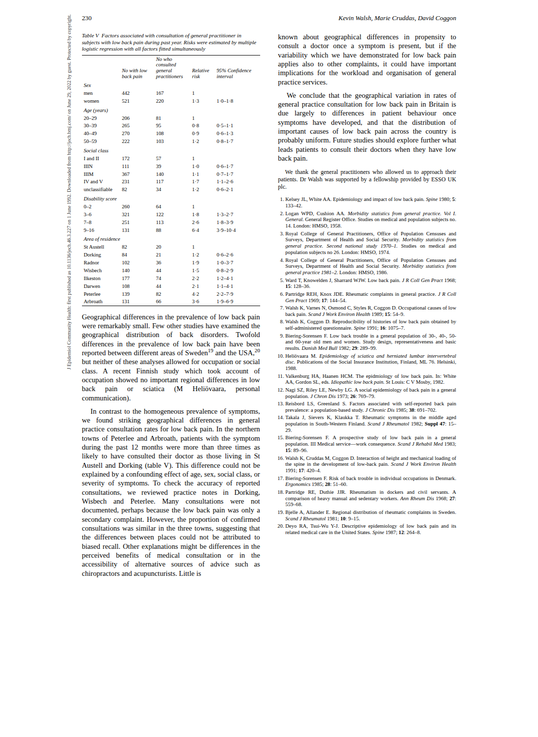J Epidemiol Community Health: first published as 10.1136/jech.46.3.227 on 1 June 1992. Downloaded from http://jech.bmj.com/ on June 29, 2022 by guest. Protected by copyright.
230 Kevin Walsh, Marie Cruddas, David Coggon
Table V Factors associated with consultation of general practitioner in subjects with low back pain during past year. Risks were estimated by multiple logistic regression with all factors fitted simultaneously
| | No with low back pain | No who consulted general practitioners | Relative risk | 95% Confidence interval |
| --- | --- | --- | --- | --- |
| Sex |
| men | 442 | 167 | 1 | |
| women | 521 | 220 | 1·3 | 1·0–1·8 |
| Age (years) |
| 20–29 | 206 | 81 | 1 | |
| 30–39 | 265 | 95 | 0·8 | 0·5–1·1 |
| 40–49 | 270 | 108 | 0·9 | 0·6–1·3 |
| 50–59 | 222 | 103 | 1·2 | 0·8–1·7 |
| Social class |
| I and II | 172 | 57 | 1 | |
| IIIN | 111 | 39 | 1·0 | 0·6–1·7 |
| IIIM | 367 | 140 | 1·1 | 0·7–1·7 |
| IV and V | 231 | 117 | 1·7 | 1·1–2·6 |
| unclassifiable | 82 | 34 | 1·2 | 0·6–2·1 |
| Disability score |
| 0–2 | 260 | 64 | 1 | |
| 3–6 | 321 | 122 | 1·8 | 1·3–2·7 |
| 7–8 | 251 | 113 | 2·6 | 1·8–3·9 |
| 9–16 | 131 | 88 | 6·4 | 3·9–10·4 |
| Area of residence |
| St Austell | 82 | 20 | 1 | |
| Dorking | 84 | 21 | 1·2 | 0·6–2·6 |
| Radnor | 102 | 36 | 1·9 | 1·0–3·7 |
| Wisbech | 140 | 44 | 1·5 | 0·8–2·9 |
| Ilkeston | 177 | 74 | 2·2 | 1·2–4·1 |
| Darwen | 108 | 44 | 2·1 | 1·1–4·1 |
| Peterlee | 139 | 82 | 4·2 | 2·2–7·9 |
| Arbroath | 131 | 66 | 3·6 | 1·9–6·9 |
Geographical differences in the prevalence of low back pain were remarkably small. Few other studies have examined the geographical distribution of back disorders. Twofold differences in the prevalence of low back pain have been reported between different areas of Sweden19 and the USA,20 but neither of these analyses allowed for occupation or social class. A recent Finnish study which took account of occupation showed no important regional differences in low back pain or sciatica (M Heliövaara, personal communication).
In contrast to the homogeneous prevalence of symptoms, we found striking geographical differences in general practice consultation rates for low back pain. In the northern towns of Peterlee and Arbroath, patients with the symptom during the past 12 months were more than three times as likely to have consulted their doctor as those living in St Austell and Dorking (table V). This difference could not be explained by a confounding effect of age, sex, social class, or severity of symptoms. To check the accuracy of reported consultations, we reviewed practice notes in Dorking, Wisbech and Peterlee. Many consultations were not documented, perhaps because the low back pain was only a secondary complaint. However, the proportion of confirmed consultations was similar in the three towns, suggesting that the differences between places could not be attributed to biased recall. Other explanations might be differences in the perceived benefits of medical consultation or in the accessibility of alternative sources of advice such as chiropractors and acupuncturists. Little is
known about geographical differences in propensity to consult a doctor once a symptom is present, but if the variability which we have demonstrated for low back pain applies also to other complaints, it could have important implications for the workload and organisation of general practice services.
We conclude that the geographical variation in rates of general practice consultation for low back pain in Britain is due largely to differences in patient behaviour once symptoms have developed, and that the distribution of important causes of low back pain across the country is probably uniform. Future studies should explore further what leads patients to consult their doctors when they have low back pain.
We thank the general practitioners who allowed us to approach their patients. Dr Walsh was supported by a fellowship provided by ESSO UK plc.
Kelsey JL, White AA. Epidemiology and impact of low back pain. Spine 1980; 5: 133–42.
Logan WPD, Cushion AA. Morbidity statistics from general practice. Vol I. General. General Register Office. Studies on medical and population subjects no. 14. London: HMSO, 1958.
Royal College of General Practitioners, Office of Population Censuses and Surveys, Department of Health and Social Security. Morbidity statistics from general practice. Second national study 1970–1. Studies on medical and population subjects no 26. London: HMSO, 1974.
Royal College of General Practitioners, Office of Population Censuses and Surveys, Department of Health and Social Security. Morbidity statistics from general practice 1981–2. London: HMSO, 1986.
Ward T, Knowelden J, Sharrard WJW. Low back pain. J R Coll Gen Pract 1968; 15: 128–36.
Partridge REH, Knox JDE. Rheumatic complaints in general practice. J R Coll Gen Pract 1969; 17: 144–54.
Walsh K, Varnes N, Osmond C, Styles R, Coggon D. Occupational causes of low back pain. Scand J Work Environ Health 1989; 15: 54–9.
Walsh K, Coggon D. Reproducibility of histories of low back pain obtained by self-administered questionnaire. Spine 1991; 16: 1075–7.
Biering-Sorensen F. Low back trouble in a general population of 30-, 40-, 50- and 60-year old men and women. Study design, representativeness and basic results. Danish Med Bull 1982; 29: 289–99.
Heliövaara M. Epidemiology of sciatica and herniated lumbar intervertebral disc. Publications of the Social Insurance Institution, Finland, ML 76. Helsinki, 1988.
Valkenburg HA, Haanen HCM. The epidmiology of low back pain. In: White AA, Gordon SL, eds. Idiopathic low back pain. St Louis: C V Mosby, 1982.
Nagi SZ, Riley LE, Newby LG. A social epidemiology of back pain in a general population. J Chron Dis 1973; 26: 769–79.
Reisbord LS, Greenland S. Factors associated with self-reported back pain prevalence: a population-based study. J Chronic Dis 1985; 38: 691–702.
Takala J, Sievers K, Klaukka T. Rheumatic symptoms in the middle aged population in South-Western Finland. Scand J Rheumatol 1982; Suppl 47: 15–29.
Biering-Sorensen F. A prospective study of low back pain in a general population. III Medical service—work consequence. Scand J Rehabil Med 1983; 15: 89–96.
Walsh K, Cruddas M, Coggon D. Interaction of height and mechanical loading of the spine in the development of low-back pain. Scand J Work Environ Health 1991; 17: 420–4.
Biering-Sorensen F. Risk of back trouble in individual occupations in Denmark. Ergonomics 1985; 28: 51–60.
Partridge RE, Duthie JJR. Rheumatism in dockers and civil servants. A comparison of heavy manual and sedentary workers. Ann Rheum Dis 1968; 27: 559–68.
Bjelle A, Allander E. Regional distribution of rheumatic complaints in Sweden. Scand J Rheumatol 1981; 10: 9–15.
Deyo RA, Tsui-Wu Y-J. Descriptive epidemiology of low back pain and its related medical care in the United States. Spine 1987; 12: 264–8.